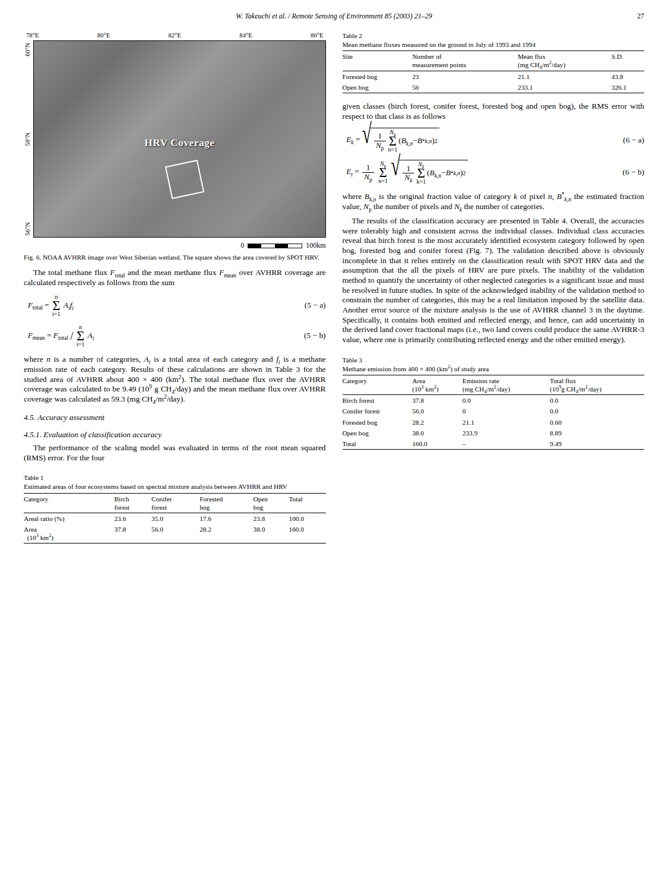W. Takeuchi et al. / Remote Sensing of Environment 85 (2003) 21–29 27
78°E 80°E 82°E 84°E 86°E
60°N 58°N 56°N
HRV Coverage
0 100km
Fig. 6. NOAA AVHRR image over West Siberian wetland. The square shows the area covered by SPOT HRV.
The total methane flux Ftotal and the mean methane flux Fmean over AVHRR coverage are calculated respectively as follows from the sum
Ftotal = nΣi=1 Aifi
(5 − a)
Fmean = Ftotal / nΣi=1 Ai
(5 − b)
where n is a number of categories, Ai is a total area of each category and fi is a methane emission rate of each category. Results of these calculations are shown in Table 3 for the studied area of AVHRR about 400 × 400 (km2). The total methane flux over the AVHRR coverage was calculated to be 9.49 (109 g CH4/day) and the mean methane flux over AVHRR coverage was calculated as 59.3 (mg CH4/m2/day).
4.5. Accuracy assessment
4.5.1. Evaluation of classification accuracy
The performance of the scaling model was evaluated in terms of the root mean squared (RMS) error. For the four
Table 1
Estimated areas of four ecosystems based on spectral mixture analysis between AVHRR and HRV
| Category | Birch forest | Conifer forest | Forested bog | Open bog | Total |
| --- | --- | --- | --- | --- | --- |
| Areal ratio (%) | 23.6 | 35.0 | 17.6 | 23.8 | 100.0 |
| Area (10 3 km 2 ) | 37.8 | 56.0 | 28.2 | 38.0 | 160.0 |
Table 2
Mean methane fluxes measured on the ground in July of 1993 and 1994
| Site | Number of measurement points | Mean flux (mg CH 4 /m 2 /day) | S.D. |
| --- | --- | --- | --- |
| Forested bog | 23 | 21.1 | 43.8 |
| Open bog | 56 | 233.1 | 326.1 |
given classes (birch forest, conifer forest, forested bog and open bog), the RMS error with respect to that class is as follows
Ek = √ 1 Np Np Σn=1 (Bk,n − B*k,n)2
(6 − a)
Et = 1 Np Np Σn=1 √ 1 Nk Nk Σk=1 (Bk,n − B*k,n)2
(6 − b)
where Bk,n is the original fraction value of category k of pixel n, B*k,n the estimated fraction value, Np the number of pixels and Nk the number of categories.
The results of the classification accuracy are presented in Table 4. Overall, the accuracies were tolerably high and consistent across the individual classes. Individual class accuracies reveal that birch forest is the most accurately identified ecosystem category followed by open bog, forested bog and conifer forest (Fig. 7). The validation described above is obviously incomplete in that it relies entirely on the classification result with SPOT HRV data and the assumption that the all the pixels of HRV are pure pixels. The inability of the validation method to quantify the uncertainty of other neglected categories is a significant issue and must be resolved in future studies. In spite of the acknowledged inability of the validation method to constrain the number of categories, this may be a real limitation imposed by the satellite data. Another error source of the mixture analysis is the use of AVHRR channel 3 in the daytime. Specifically, it contains both emitted and reflected energy, and hence, can add uncertainty in the derived land cover fractional maps (i.e., two land covers could produce the same AVHRR-3 value, where one is primarily contributing reflected energy and the other emitted energy).
Table 3
Methane emission from 400 × 400 (km2) of study area
| Category | Area (10 3 km 2 ) | Emission rate (mg CH 4 /m 2 /day) | Total flux (10 9 g CH 4 /m 2 /day) |
| --- | --- | --- | --- |
| Birch forest | 37.8 | 0.0 | 0.0 |
| Conifer forest | 56.0 | 0 | 0.0 |
| Forested bog | 28.2 | 21.1 | 0.60 |
| Open bog | 38.0 | 233.9 | 8.89 |
| Total | 160.0 | – | 9.49 |